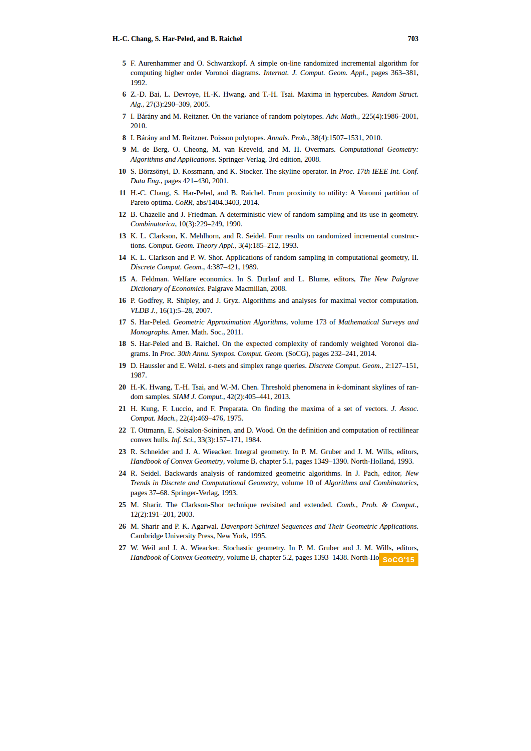H.-C. Chang, S. Har-Peled, and B. Raichel 703
5 F. Aurenhammer and O. Schwarzkopf. A simple on-line randomized incremental algorithm for computing higher order Voronoi diagrams. Internat. J. Comput. Geom. Appl., pages 363–381, 1992.
6 Z.-D. Bai, L. Devroye, H.-K. Hwang, and T.-H. Tsai. Maxima in hypercubes. Random Struct. Alg., 27(3):290–309, 2005.
7 I. Bárány and M. Reitzner. On the variance of random polytopes. Adv. Math., 225(4):1986–2001, 2010.
8 I. Bárány and M. Reitzner. Poisson polytopes. Annals. Prob., 38(4):1507–1531, 2010.
9 M. de Berg, O. Cheong, M. van Kreveld, and M. H. Overmars. Computational Geometry: Algorithms and Applications. Springer-Verlag, 3rd edition, 2008.
10 S. Börzsönyi, D. Kossmann, and K. Stocker. The skyline operator. In Proc. 17th IEEE Int. Conf. Data Eng., pages 421–430, 2001.
11 H.-C. Chang, S. Har-Peled, and B. Raichel. From proximity to utility: A Voronoi partition of Pareto optima. CoRR, abs/1404.3403, 2014.
12 B. Chazelle and J. Friedman. A deterministic view of random sampling and its use in geometry. Combinatorica, 10(3):229–249, 1990.
13 K. L. Clarkson, K. Mehlhorn, and R. Seidel. Four results on randomized incremental constructions. Comput. Geom. Theory Appl., 3(4):185–212, 1993.
14 K. L. Clarkson and P. W. Shor. Applications of random sampling in computational geometry, II. Discrete Comput. Geom., 4:387–421, 1989.
15 A. Feldman. Welfare economics. In S. Durlauf and L. Blume, editors, The New Palgrave Dictionary of Economics. Palgrave Macmillan, 2008.
16 P. Godfrey, R. Shipley, and J. Gryz. Algorithms and analyses for maximal vector computation. VLDB J., 16(1):5–28, 2007.
17 S. Har-Peled. Geometric Approximation Algorithms, volume 173 of Mathematical Surveys and Monographs. Amer. Math. Soc., 2011.
18 S. Har-Peled and B. Raichel. On the expected complexity of randomly weighted Voronoi diagrams. In Proc. 30th Annu. Sympos. Comput. Geom. (SoCG), pages 232–241, 2014.
19 D. Haussler and E. Welzl. ε-nets and simplex range queries. Discrete Comput. Geom., 2:127–151, 1987.
20 H.-K. Hwang, T.-H. Tsai, and W.-M. Chen. Threshold phenomena in k-dominant skylines of random samples. SIAM J. Comput., 42(2):405–441, 2013.
21 H. Kung, F. Luccio, and F. Preparata. On finding the maxima of a set of vectors. J. Assoc. Comput. Mach., 22(4):469–476, 1975.
22 T. Ottmann, E. Soisalon-Soininen, and D. Wood. On the definition and computation of rectilinear convex hulls. Inf. Sci., 33(3):157–171, 1984.
23 R. Schneider and J. A. Wieacker. Integral geometry. In P. M. Gruber and J. M. Wills, editors, Handbook of Convex Geometry, volume B, chapter 5.1, pages 1349–1390. North-Holland, 1993.
24 R. Seidel. Backwards analysis of randomized geometric algorithms. In J. Pach, editor, New Trends in Discrete and Computational Geometry, volume 10 of Algorithms and Combinatorics, pages 37–68. Springer-Verlag, 1993.
25 M. Sharir. The Clarkson-Shor technique revisited and extended. Comb., Prob. & Comput., 12(2):191–201, 2003.
26 M. Sharir and P. K. Agarwal. Davenport-Schinzel Sequences and Their Geometric Applications. Cambridge University Press, New York, 1995.
27 W. Weil and J. A. Wieacker. Stochastic geometry. In P. M. Gruber and J. M. Wills, editors, Handbook of Convex Geometry, volume B, chapter 5.2, pages 1393–1438. North-Holland, 1993.
SoCG'15